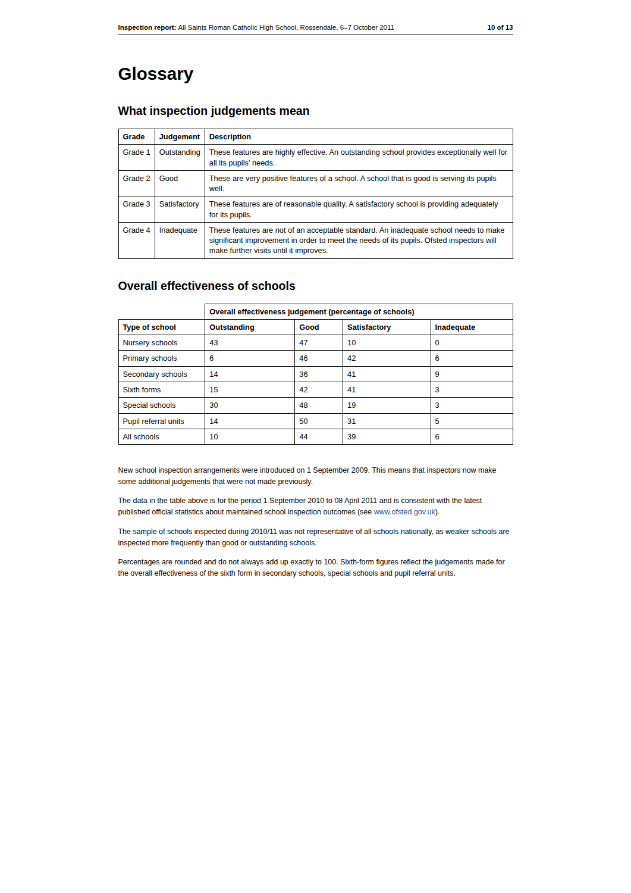Inspection report: All Saints Roman Catholic High School, Rossendale, 6–7 October 2011
10 of 13
Glossary
What inspection judgements mean
| Grade | Judgement | Description |
| --- | --- | --- |
| Grade 1 | Outstanding | These features are highly effective. An outstanding school provides exceptionally well for all its pupils' needs. |
| Grade 2 | Good | These are very positive features of a school. A school that is good is serving its pupils well. |
| Grade 3 | Satisfactory | These features are of reasonable quality. A satisfactory school is providing adequately for its pupils. |
| Grade 4 | Inadequate | These features are not of an acceptable standard. An inadequate school needs to make significant improvement in order to meet the needs of its pupils. Ofsted inspectors will make further visits until it improves. |
Overall effectiveness of schools
| | Overall effectiveness judgement (percentage of schools) |
| --- | --- |
| Type of school | Outstanding | Good | Satisfactory | Inadequate |
| Nursery schools | 43 | 47 | 10 | 0 |
| Primary schools | 6 | 46 | 42 | 6 |
| Secondary schools | 14 | 36 | 41 | 9 |
| Sixth forms | 15 | 42 | 41 | 3 |
| Special schools | 30 | 48 | 19 | 3 |
| Pupil referral units | 14 | 50 | 31 | 5 |
| All schools | 10 | 44 | 39 | 6 |
New school inspection arrangements were introduced on 1 September 2009. This means that inspectors now make some additional judgements that were not made previously.
The data in the table above is for the period 1 September 2010 to 08 April 2011 and is consistent with the latest published official statistics about maintained school inspection outcomes (see www.ofsted.gov.uk).
The sample of schools inspected during 2010/11 was not representative of all schools nationally, as weaker schools are inspected more frequently than good or outstanding schools.
Percentages are rounded and do not always add up exactly to 100. Sixth-form figures reflect the judgements made for the overall effectiveness of the sixth form in secondary schools, special schools and pupil referral units.